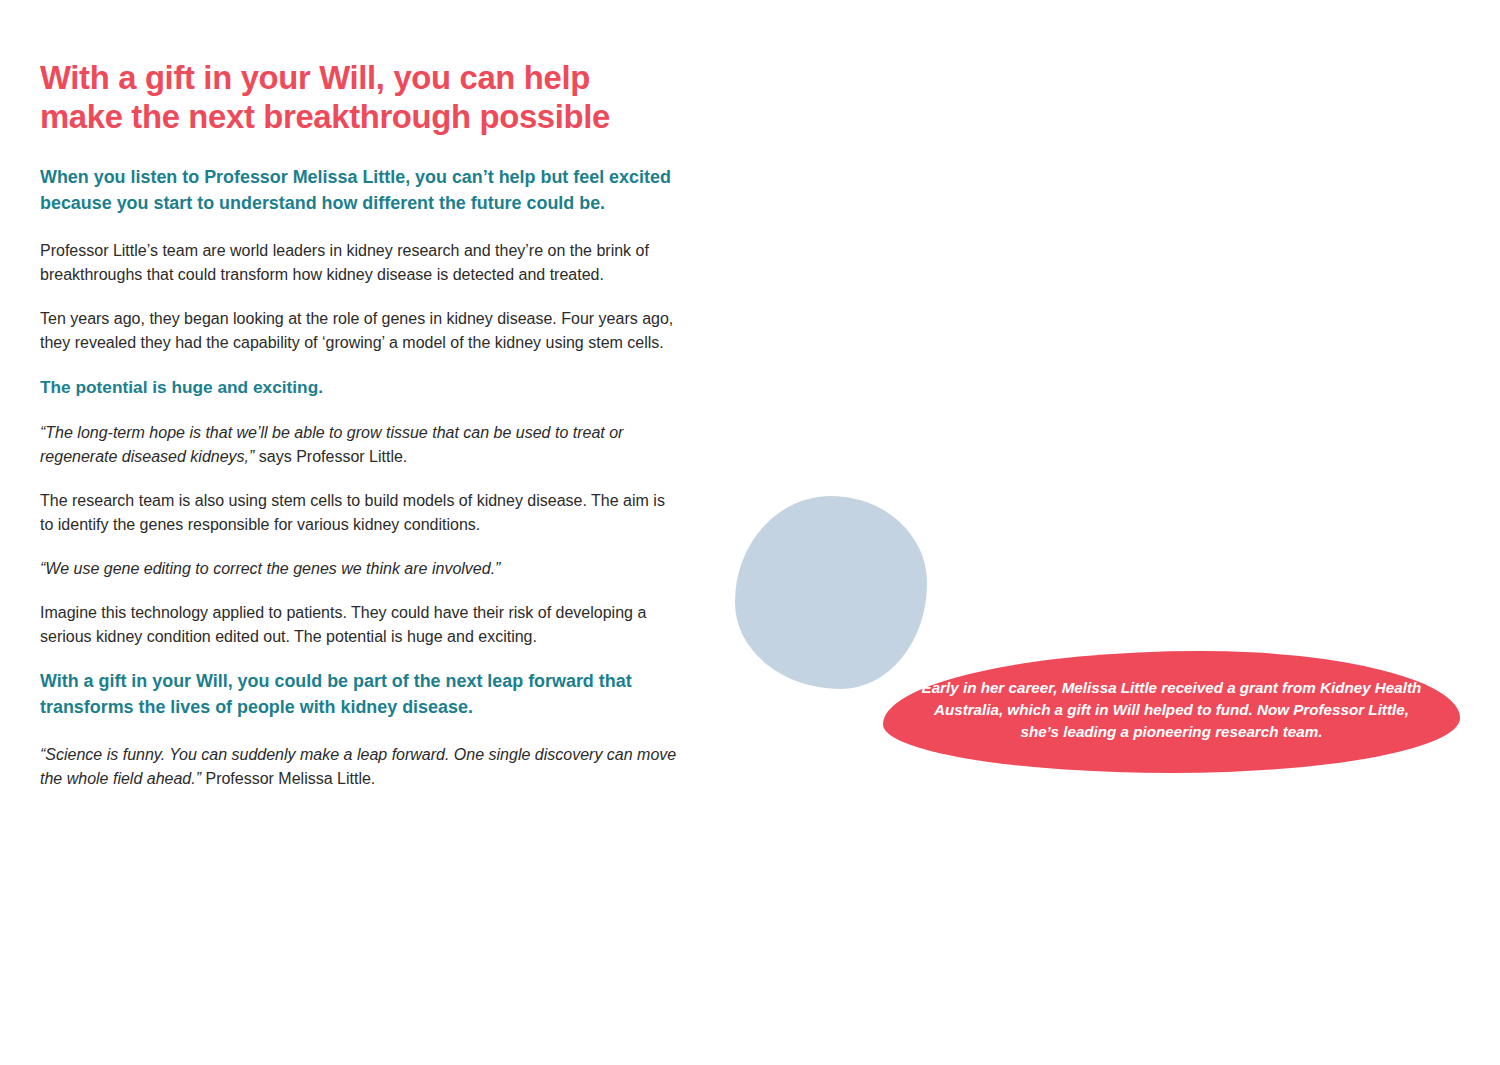With a gift in your Will, you can help make the next breakthrough possible
When you listen to Professor Melissa Little, you can’t help but feel excited because you start to understand how different the future could be.
Professor Little’s team are world leaders in kidney research and they’re on the brink of breakthroughs that could transform how kidney disease is detected and treated.
Ten years ago, they began looking at the role of genes in kidney disease. Four years ago, they revealed they had the capability of ‘growing’ a model of the kidney using stem cells.
The potential is huge and exciting.
“The long-term hope is that we’ll be able to grow tissue that can be used to treat or regenerate diseased kidneys,” says Professor Little.
The research team is also using stem cells to build models of kidney disease. The aim is to identify the genes responsible for various kidney conditions.
“We use gene editing to correct the genes we think are involved.”
Imagine this technology applied to patients. They could have their risk of developing a serious kidney condition edited out. The potential is huge and exciting.
With a gift in your Will, you could be part of the next leap forward that transforms the lives of people with kidney disease.
“Science is funny. You can suddenly make a leap forward. One single discovery can move the whole field ahead.” Professor Melissa Little.
Early in her career, Melissa Little received a grant from Kidney Health Australia, which a gift in Will helped to fund. Now Professor Little, she’s leading a pioneering research team.